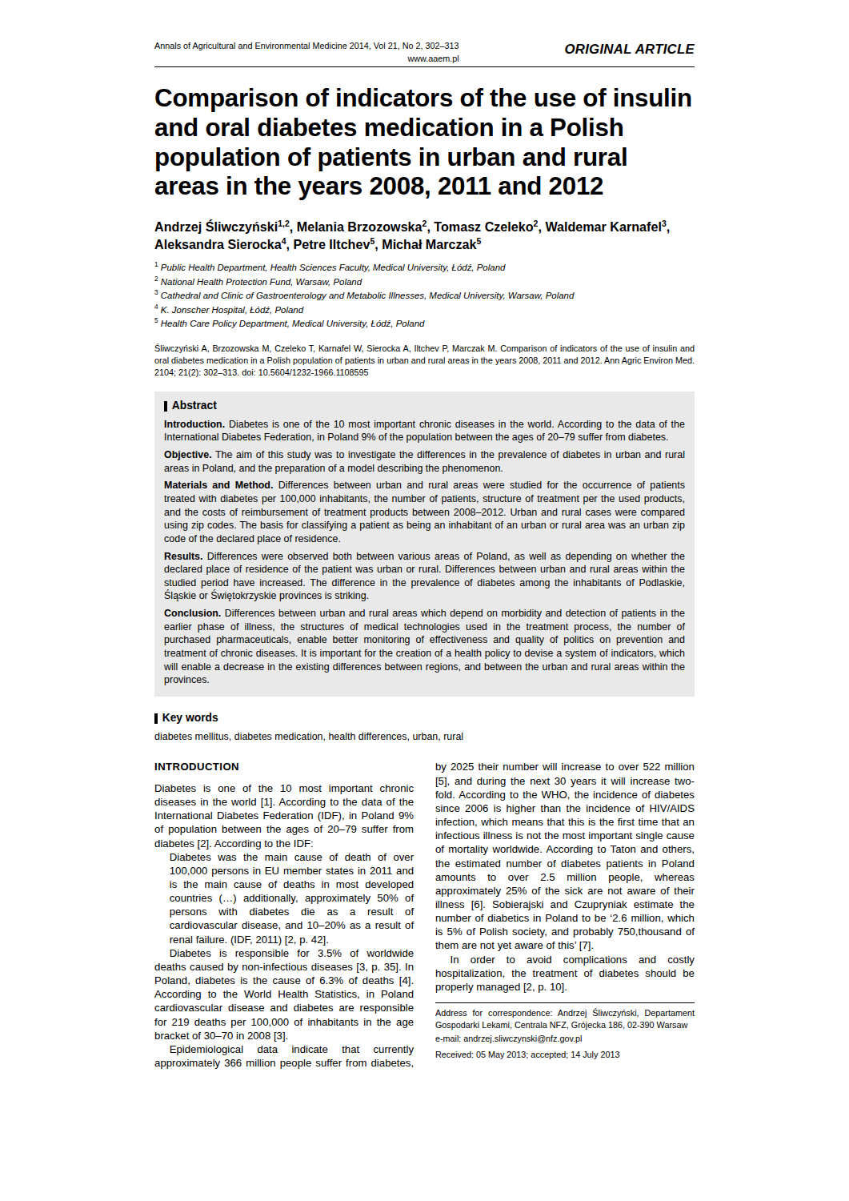Annals of Agricultural and Environmental Medicine 2014, Vol 21, No 2, 302–313 www.aaem.pl
ORIGINAL ARTICLE
Comparison of indicators of the use of insulin and oral diabetes medication in a Polish population of patients in urban and rural areas in the years 2008, 2011 and 2012
Andrzej Śliwczyński1,2, Melania Brzozowska2, Tomasz Czeleko2, Waldemar Karnafel3, Aleksandra Sierocka4, Petre Iltchev5, Michał Marczak5
1 Public Health Department, Health Sciences Faculty, Medical University, Łódź, Poland
2 National Health Protection Fund, Warsaw, Poland
3 Cathedral and Clinic of Gastroenterology and Metabolic Illnesses, Medical University, Warsaw, Poland
4 K. Jonscher Hospital, Łódź, Poland
5 Health Care Policy Department, Medical University, Łódź, Poland
Śliwczyński A, Brzozowska M, Czeleko T, Karnafel W, Sierocka A, Iltchev P, Marczak M. Comparison of indicators of the use of insulin and oral diabetes medication in a Polish population of patients in urban and rural areas in the years 2008, 2011 and 2012. Ann Agric Environ Med. 2104; 21(2): 302–313. doi: 10.5604/1232-1966.1108595
Abstract
Introduction. Diabetes is one of the 10 most important chronic diseases in the world. According to the data of the International Diabetes Federation, in Poland 9% of the population between the ages of 20–79 suffer from diabetes.
Objective. The aim of this study was to investigate the differences in the prevalence of diabetes in urban and rural areas in Poland, and the preparation of a model describing the phenomenon.
Materials and Method. Differences between urban and rural areas were studied for the occurrence of patients treated with diabetes per 100,000 inhabitants, the number of patients, structure of treatment per the used products, and the costs of reimbursement of treatment products between 2008–2012. Urban and rural cases were compared using zip codes. The basis for classifying a patient as being an inhabitant of an urban or rural area was an urban zip code of the declared place of residence.
Results. Differences were observed both between various areas of Poland, as well as depending on whether the declared place of residence of the patient was urban or rural. Differences between urban and rural areas within the studied period have increased. The difference in the prevalence of diabetes among the inhabitants of Podlaskie, Śląskie or Świętokrzyskie provinces is striking.
Conclusion. Differences between urban and rural areas which depend on morbidity and detection of patients in the earlier phase of illness, the structures of medical technologies used in the treatment process, the number of purchased pharmaceuticals, enable better monitoring of effectiveness and quality of politics on prevention and treatment of chronic diseases. It is important for the creation of a health policy to devise a system of indicators, which will enable a decrease in the existing differences between regions, and between the urban and rural areas within the provinces.
Key words
diabetes mellitus, diabetes medication, health differences, urban, rural
INTRODUCTION
Diabetes is one of the 10 most important chronic diseases in the world [1]. According to the data of the International Diabetes Federation (IDF), in Poland 9% of population between the ages of 20–79 suffer from diabetes [2]. According to the IDF:
Diabetes was the main cause of death of over 100,000 persons in EU member states in 2011 and is the main cause of deaths in most developed countries (…) additionally, approximately 50% of persons with diabetes die as a result of cardiovascular disease, and 10–20% as a result of renal failure. (IDF, 2011) [2, p. 42].
Diabetes is responsible for 3.5% of worldwide deaths caused by non-infectious diseases [3, p. 35]. In Poland, diabetes is the cause of 6.3% of deaths [4]. According to the World Health Statistics, in Poland cardiovascular disease and diabetes are responsible for 219 deaths per 100,000 of inhabitants in the age bracket of 30–70 in 2008 [3].
Epidemiological data indicate that currently approximately 366 million people suffer from diabetes, by 2025 their number will increase to over 522 million [5], and during the next 30 years it will increase two-fold. According to the WHO, the incidence of diabetes since 2006 is higher than the incidence of HIV/AIDS infection, which means that this is the first time that an infectious illness is not the most important single cause of mortality worldwide. According to Taton and others, the estimated number of diabetes patients in Poland amounts to over 2.5 million people, whereas approximately 25% of the sick are not aware of their illness [6]. Sobierajski and Czupryniak estimate the number of diabetics in Poland to be ‘2.6 million, which is 5% of Polish society, and probably 750,thousand of them are not yet aware of this’ [7].
In order to avoid complications and costly hospitalization, the treatment of diabetes should be properly managed [2, p. 10].
Address for correspondence: Andrzej Śliwczyński, Departament Gospodarki Lekami, Centrala NFZ, Grójecka 186, 02-390 Warsaw
e-mail: andrzej.sliwczynski@nfz.gov.pl
Received: 05 May 2013; accepted; 14 July 2013